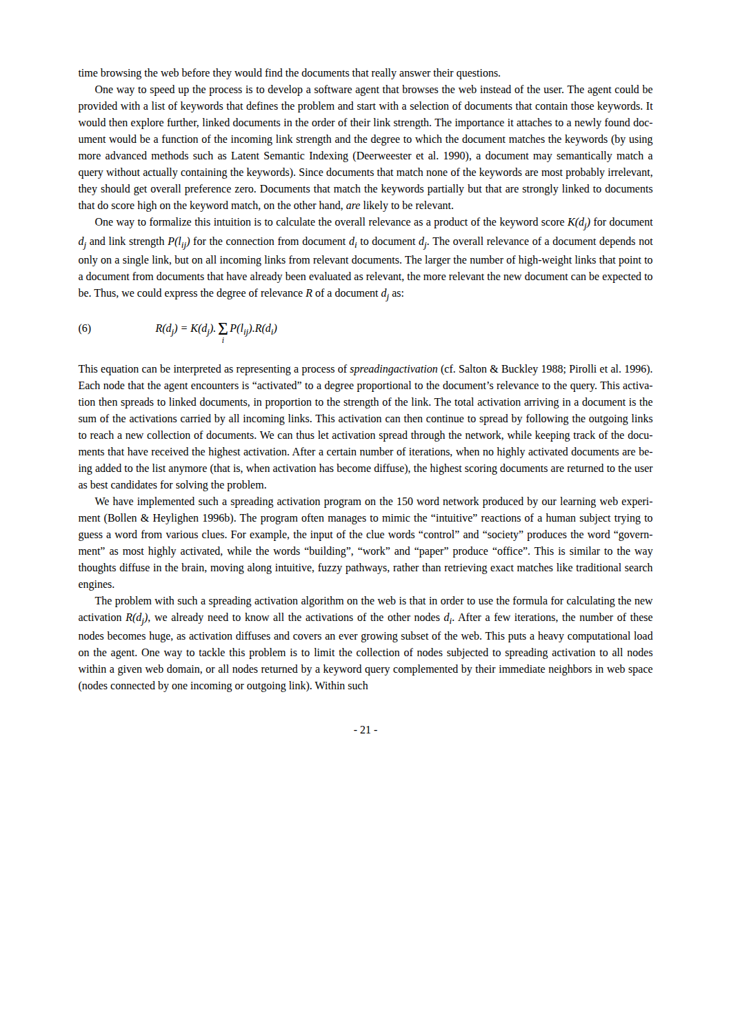time browsing the web before they would find the documents that really answer their questions.
One way to speed up the process is to develop a software agent that browses the web instead of the user. The agent could be provided with a list of keywords that defines the problem and start with a selection of documents that contain those keywords. It would then explore further, linked documents in the order of their link strength. The importance it attaches to a newly found document would be a function of the incoming link strength and the degree to which the document matches the keywords (by using more advanced methods such as Latent Semantic Indexing (Deerweester et al. 1990), a document may semantically match a query without actually containing the keywords). Since documents that match none of the keywords are most probably irrelevant, they should get overall preference zero. Documents that match the keywords partially but that are strongly linked to documents that do score high on the keyword match, on the other hand, are likely to be relevant.
One way to formalize this intuition is to calculate the overall relevance as a product of the keyword score K(dj) for document dj and link strength P(lij) for the connection from document di to document dj. The overall relevance of a document depends not only on a single link, but on all incoming links from relevant documents. The larger the number of high-weight links that point to a document from documents that have already been evaluated as relevant, the more relevant the new document can be expected to be. Thus, we could express the degree of relevance R of a document dj as:
(6) R(dj) = K(dj).Σi P(lij).R(di)
This equation can be interpreted as representing a process of spreadingactivation (cf. Salton & Buckley 1988; Pirolli et al. 1996). Each node that the agent encounters is “activated” to a degree proportional to the document’s relevance to the query. This activation then spreads to linked documents, in proportion to the strength of the link. The total activation arriving in a document is the sum of the activations carried by all incoming links. This activation can then continue to spread by following the outgoing links to reach a new collection of documents. We can thus let activation spread through the network, while keeping track of the documents that have received the highest activation. After a certain number of iterations, when no highly activated documents are being added to the list anymore (that is, when activation has become diffuse), the highest scoring documents are returned to the user as best candidates for solving the problem.
We have implemented such a spreading activation program on the 150 word network produced by our learning web experiment (Bollen & Heylighen 1996b). The program often manages to mimic the “intuitive” reactions of a human subject trying to guess a word from various clues. For example, the input of the clue words “control” and “society” produces the word “government” as most highly activated, while the words “building”, “work” and “paper” produce “office”. This is similar to the way thoughts diffuse in the brain, moving along intuitive, fuzzy pathways, rather than retrieving exact matches like traditional search engines.
The problem with such a spreading activation algorithm on the web is that in order to use the formula for calculating the new activation R(dj), we already need to know all the activations of the other nodes di. After a few iterations, the number of these nodes becomes huge, as activation diffuses and covers an ever growing subset of the web. This puts a heavy computational load on the agent. One way to tackle this problem is to limit the collection of nodes subjected to spreading activation to all nodes within a given web domain, or all nodes returned by a keyword query complemented by their immediate neighbors in web space (nodes connected by one incoming or outgoing link). Within such
- 21 -